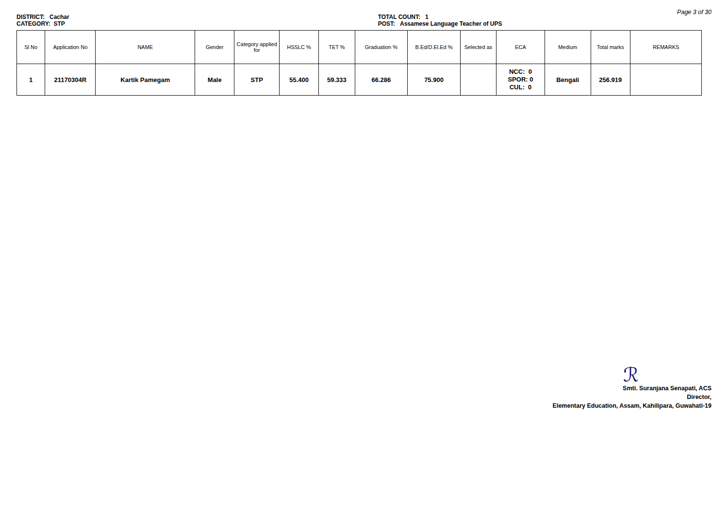Page 3 of 30
| DISTRICT: Cachar | TOTAL COUNT: 1 |
| CATEGORY: STP | POST: Assamese Language Teacher of UPS |
| Sl No | Application No | NAME | Gender | Category applied for | HSSLC % | TET % | Graduation % | B.Ed/D.El.Ed % | Selected as | ECA | Medium | Total marks | REMARKS | |
| --- | --- | --- | --- | --- | --- | --- | --- | --- | --- | --- | --- | --- | --- | --- |
| 1 | 21170304R | Kartik Pamegam | Male | STP | 55.400 | 59.333 | 66.286 | 75.900 | | NCC: 0 SPOR: 0 CUL: 0 | Bengali | 256.919 | | |
ℛ
Smti. Suranjana Senapati, ACS
Director,
Elementary Education, Assam, Kahilipara, Guwahati-19